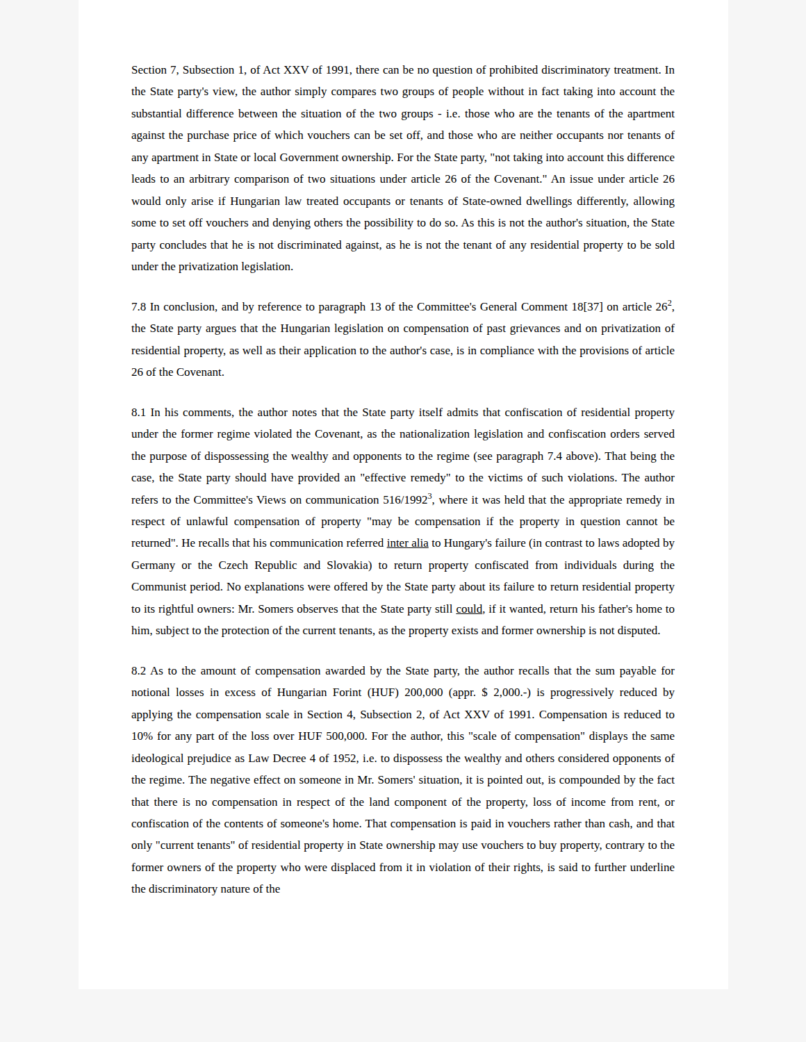Section 7, Subsection 1, of Act XXV of 1991, there can be no question of prohibited discriminatory treatment. In the State party's view, the author simply compares two groups of people without in fact taking into account the substantial difference between the situation of the two groups - i.e. those who are the tenants of the apartment against the purchase price of which vouchers can be set off, and those who are neither occupants nor tenants of any apartment in State or local Government ownership. For the State party, "not taking into account this difference leads to an arbitrary comparison of two situations under article 26 of the Covenant." An issue under article 26 would only arise if Hungarian law treated occupants or tenants of State-owned dwellings differently, allowing some to set off vouchers and denying others the possibility to do so. As this is not the author's situation, the State party concludes that he is not discriminated against, as he is not the tenant of any residential property to be sold under the privatization legislation.
7.8 In conclusion, and by reference to paragraph 13 of the Committee's General Comment 18[37] on article 262, the State party argues that the Hungarian legislation on compensation of past grievances and on privatization of residential property, as well as their application to the author's case, is in compliance with the provisions of article 26 of the Covenant.
8.1 In his comments, the author notes that the State party itself admits that confiscation of residential property under the former regime violated the Covenant, as the nationalization legislation and confiscation orders served the purpose of dispossessing the wealthy and opponents to the regime (see paragraph 7.4 above). That being the case, the State party should have provided an "effective remedy" to the victims of such violations. The author refers to the Committee's Views on communication 516/19923, where it was held that the appropriate remedy in respect of unlawful compensation of property "may be compensation if the property in question cannot be returned". He recalls that his communication referred inter alia to Hungary's failure (in contrast to laws adopted by Germany or the Czech Republic and Slovakia) to return property confiscated from individuals during the Communist period. No explanations were offered by the State party about its failure to return residential property to its rightful owners: Mr. Somers observes that the State party still could, if it wanted, return his father's home to him, subject to the protection of the current tenants, as the property exists and former ownership is not disputed.
8.2 As to the amount of compensation awarded by the State party, the author recalls that the sum payable for notional losses in excess of Hungarian Forint (HUF) 200,000 (appr. $ 2,000.-) is progressively reduced by applying the compensation scale in Section 4, Subsection 2, of Act XXV of 1991. Compensation is reduced to 10% for any part of the loss over HUF 500,000. For the author, this "scale of compensation" displays the same ideological prejudice as Law Decree 4 of 1952, i.e. to dispossess the wealthy and others considered opponents of the regime. The negative effect on someone in Mr. Somers' situation, it is pointed out, is compounded by the fact that there is no compensation in respect of the land component of the property, loss of income from rent, or confiscation of the contents of someone's home. That compensation is paid in vouchers rather than cash, and that only "current tenants" of residential property in State ownership may use vouchers to buy property, contrary to the former owners of the property who were displaced from it in violation of their rights, is said to further underline the discriminatory nature of the